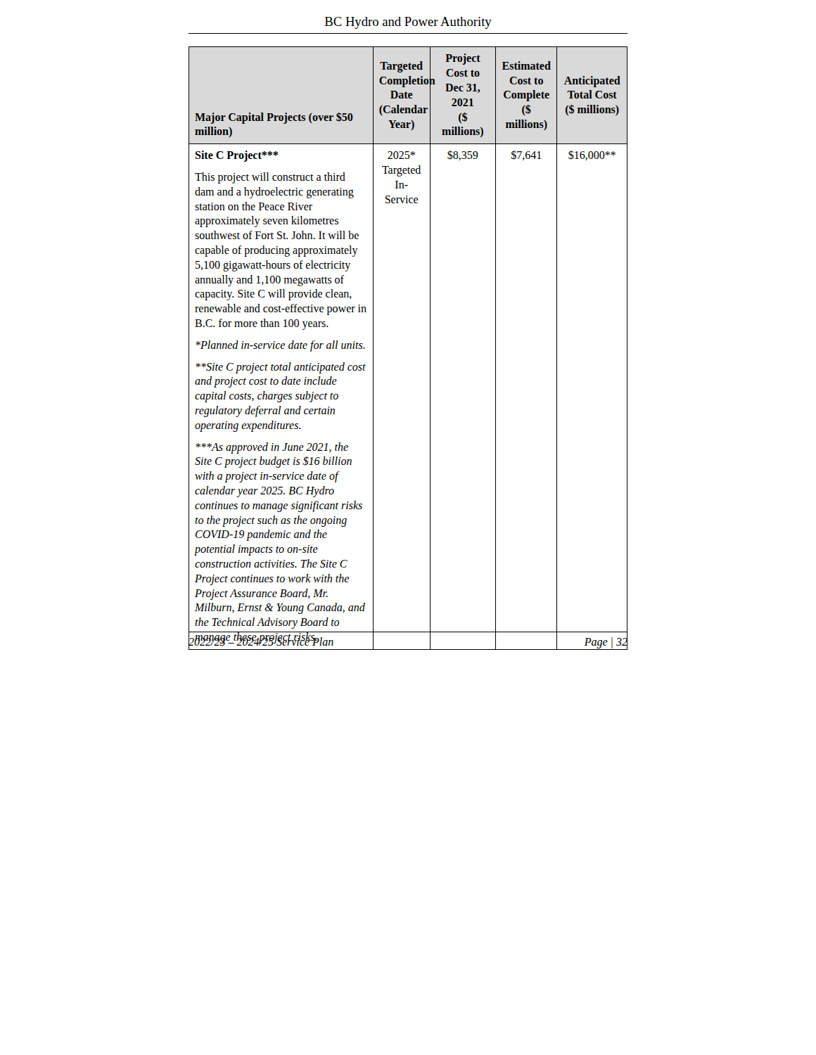BC Hydro and Power Authority
| Major Capital Projects (over $50 million) | Targeted Completion Date (Calendar Year) | Project Cost to Dec 31, 2021 ($ millions) | Estimated Cost to Complete ($ millions) | Anticipated Total Cost ($ millions) |
| --- | --- | --- | --- | --- |
| Site C Project*** This project will construct a third dam and a hydroelectric generating station on the Peace River approximately seven kilometres southwest of Fort St. John. It will be capable of producing approximately 5,100 gigawatt-hours of electricity annually and 1,100 megawatts of capacity. Site C will provide clean, renewable and cost-effective power in B.C. for more than 100 years. *Planned in-service date for all units. **Site C project total anticipated cost and project cost to date include capital costs, charges subject to regulatory deferral and certain operating expenditures. ***As approved in June 2021, the Site C project budget is $16 billion with a project in-service date of calendar year 2025. BC Hydro continues to manage significant risks to the project such as the ongoing COVID-19 pandemic and the potential impacts to on-site construction activities. The Site C Project continues to work with the Project Assurance Board, Mr. Milburn, Ernst & Young Canada, and the Technical Advisory Board to manage these project risks. | 2025* Targeted In-Service | $8,359 | $7,641 | $16,000** |
2022/23 – 2024/25 Service Plan Page | 32